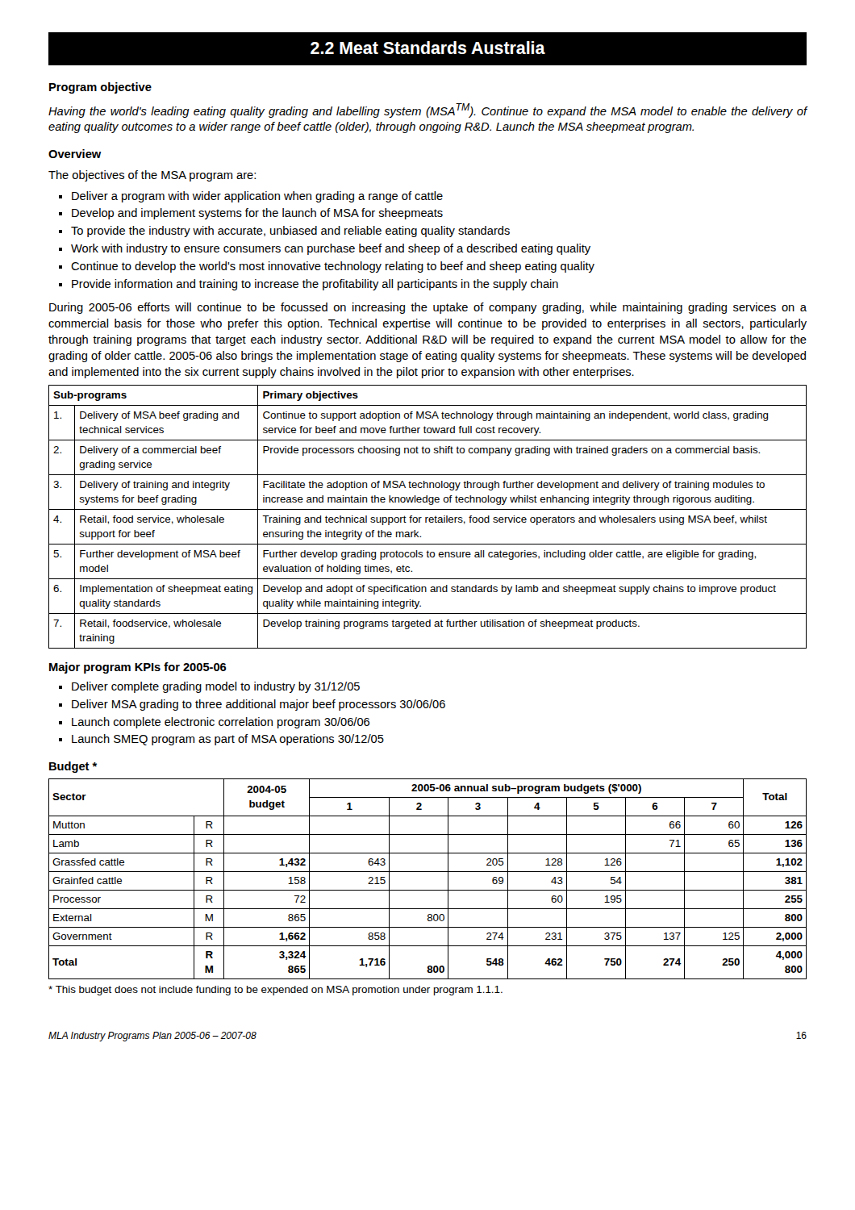2.2 Meat Standards Australia
Program objective
Having the world's leading eating quality grading and labelling system (MSATM). Continue to expand the MSA model to enable the delivery of eating quality outcomes to a wider range of beef cattle (older), through ongoing R&D. Launch the MSA sheepmeat program.
Overview
The objectives of the MSA program are:
Deliver a program with wider application when grading a range of cattle
Develop and implement systems for the launch of MSA for sheepmeats
To provide the industry with accurate, unbiased and reliable eating quality standards
Work with industry to ensure consumers can purchase beef and sheep of a described eating quality
Continue to develop the world's most innovative technology relating to beef and sheep eating quality
Provide information and training to increase the profitability all participants in the supply chain
During 2005-06 efforts will continue to be focussed on increasing the uptake of company grading, while maintaining grading services on a commercial basis for those who prefer this option. Technical expertise will continue to be provided to enterprises in all sectors, particularly through training programs that target each industry sector. Additional R&D will be required to expand the current MSA model to allow for the grading of older cattle. 2005-06 also brings the implementation stage of eating quality systems for sheepmeats. These systems will be developed and implemented into the six current supply chains involved in the pilot prior to expansion with other enterprises.
| Sub-programs | Primary objectives |
| --- | --- |
| 1. | Delivery of MSA beef grading and technical services | Continue to support adoption of MSA technology through maintaining an independent, world class, grading service for beef and move further toward full cost recovery. |
| 2. | Delivery of a commercial beef grading service | Provide processors choosing not to shift to company grading with trained graders on a commercial basis. |
| 3. | Delivery of training and integrity systems for beef grading | Facilitate the adoption of MSA technology through further development and delivery of training modules to increase and maintain the knowledge of technology whilst enhancing integrity through rigorous auditing. |
| 4. | Retail, food service, wholesale support for beef | Training and technical support for retailers, food service operators and wholesalers using MSA beef, whilst ensuring the integrity of the mark. |
| 5. | Further development of MSA beef model | Further develop grading protocols to ensure all categories, including older cattle, are eligible for grading, evaluation of holding times, etc. |
| 6. | Implementation of sheepmeat eating quality standards | Develop and adopt of specification and standards by lamb and sheepmeat supply chains to improve product quality while maintaining integrity. |
| 7. | Retail, foodservice, wholesale training | Develop training programs targeted at further utilisation of sheepmeat products. |
Major program KPIs for 2005-06
Deliver complete grading model to industry by 31/12/05
Deliver MSA grading to three additional major beef processors 30/06/06
Launch complete electronic correlation program 30/06/06
Launch SMEQ program as part of MSA operations 30/12/05
Budget *
| Sector | 2004-05 budget | 2005-06 annual sub–program budgets ($'000) | Total |
| --- | --- | --- | --- |
| 1 | 2 | 3 | 4 | 5 | 6 | 7 |
| Mutton | R | | | | | | | 66 | 60 | 126 |
| Lamb | R | | | | | | | 71 | 65 | 136 |
| Grassfed cattle | R | 1,432 | 643 | | 205 | 128 | 126 | | | 1,102 |
| Grainfed cattle | R | 158 | 215 | | 69 | 43 | 54 | | | 381 |
| Processor | R | 72 | | | | 60 | 195 | | | 255 |
| External | M | 865 | | 800 | | | | | | 800 |
| Government | R | 1,662 | 858 | | 274 | 231 | 375 | 137 | 125 | 2,000 |
| Total | R M | 3,324 865 | 1,716 | 800 | 548 | 462 | 750 | 274 | 250 | 4,000 800 |
* This budget does not include funding to be expended on MSA promotion under program 1.1.1.
MLA Industry Programs Plan 2005-06 – 2007-08 16